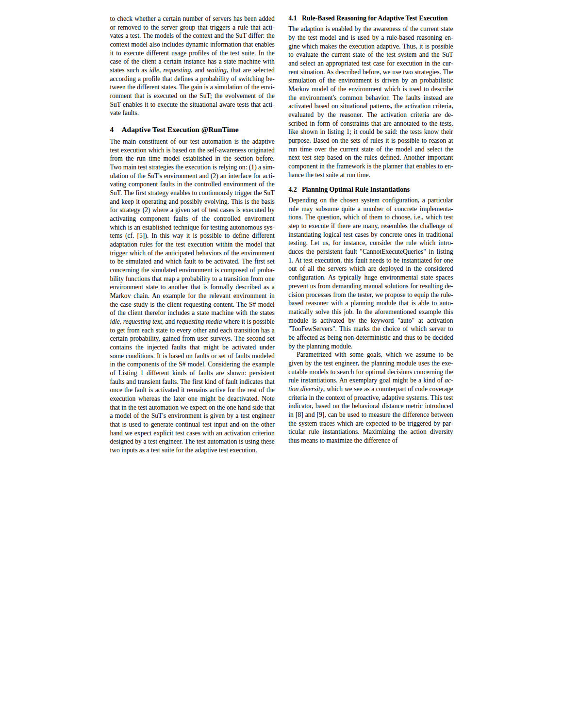to check whether a certain number of servers has been added or removed to the server group that triggers a rule that activates a test. The models of the context and the SuT differ: the context model also includes dynamic information that enables it to execute different usage profiles of the test suite. In the case of the client a certain instance has a state machine with states such as idle, requesting, and waiting, that are selected according a profile that defines a probability of switching between the different states. The gain is a simulation of the environment that is executed on the SuT; the evolvement of the SuT enables it to execute the situational aware tests that activate faults.
4 Adaptive Test Execution @RunTime
The main constituent of our test automation is the adaptive test execution which is based on the self-awareness originated from the run time model established in the section before. Two main test strategies the execution is relying on: (1) a simulation of the SuT's environment and (2) an interface for activating component faults in the controlled environment of the SuT. The first strategy enables to continuously trigger the SuT and keep it operating and possibly evolving. This is the basis for strategy (2) where a given set of test cases is executed by activating component faults of the controlled enviroment which is an established technique for testing autonomous systems (cf. [5]). In this way it is possible to define different adaptation rules for the test execution within the model that trigger which of the anticipated behaviors of the environment to be simulated and which fault to be activated. The first set concerning the simulated environment is composed of probability functions that map a probability to a transition from one environment state to another that is formally described as a Markov chain. An example for the relevant environment in the case study is the client requesting content. The S# model of the client therefor includes a state machine with the states idle, requesting text, and requesting media where it is possible to get from each state to every other and each transition has a certain probability, gained from user surveys. The second set contains the injected faults that might be activated under some conditions. It is based on faults or set of faults modeled in the components of the S# model. Considering the example of Listing 1 different kinds of faults are shown: persistent faults and transient faults. The first kind of fault indicates that once the fault is activated it remains active for the rest of the execution whereas the later one might be deactivated. Note that in the test automation we expect on the one hand side that a model of the SuT's environment is given by a test engineer that is used to generate continual test input and on the other hand we expect explicit test cases with an activation criterion designed by a test engineer. The test automation is using these two inputs as a test suite for the adaptive test execution.
4.1 Rule-Based Reasoning for Adaptive Test Execution
The adaption is enabled by the awareness of the current state by the test model and is used by a rule-based reasoning engine which makes the execution adaptive. Thus, it is possible to evaluate the current state of the test system and the SuT and select an appropriated test case for execution in the current situation. As described before, we use two strategies. The simulation of the environment is driven by an probabilistic Markov model of the environment which is used to describe the environment's common behavior. The faults instead are activated based on situational patterns, the activation criteria, evaluated by the reasoner. The activation criteria are described in form of constraints that are annotated to the tests, like shown in listing 1; it could be said: the tests know their purpose. Based on the sets of rules it is possible to reason at run time over the current state of the model and select the next test step based on the rules defined. Another important component in the framework is the planner that enables to enhance the test suite at run time.
4.2 Planning Optimal Rule Instantiations
Depending on the chosen system configuration, a particular rule may subsume quite a number of concrete implementations. The question, which of them to choose, i.e., which test step to execute if there are many, resembles the challenge of instantiating logical test cases by concrete ones in traditional testing. Let us, for instance, consider the rule which introduces the persistent fault "CannotExecuteQueries" in listing 1. At test execution, this fault needs to be instantiated for one out of all the servers which are deployed in the considered configuration. As typically huge environmental state spaces prevent us from demanding manual solutions for resulting decision processes from the tester, we propose to equip the rule-based reasoner with a planning module that is able to automatically solve this job. In the aforementioned example this module is activated by the keyword "auto" at activation "TooFewServers". This marks the choice of which server to be affected as being non-deterministic and thus to be decided by the planning module.
Parametrized with some goals, which we assume to be given by the test engineer, the planning module uses the executable models to search for optimal decisions concerning the rule instantiations. An exemplary goal might be a kind of action diversity, which we see as a counterpart of code coverage criteria in the context of proactive, adaptive systems. This test indicator, based on the behavioral distance metric introduced in [8] and [9], can be used to measure the difference between the system traces which are expected to be triggered by particular rule instantiations. Maximizing the action diversity thus means to maximize the difference of